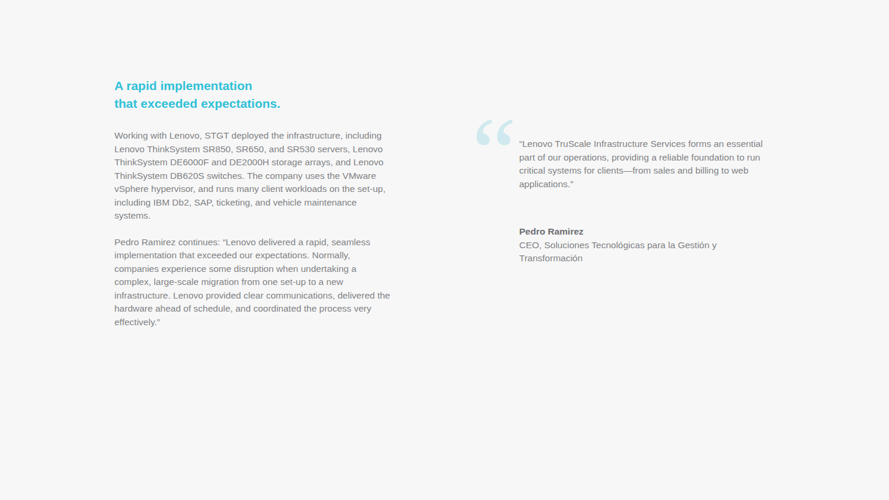A rapid implementation
that exceeded expectations.
Working with Lenovo, STGT deployed the infrastructure, including Lenovo ThinkSystem SR850, SR650, and SR530 servers, Lenovo ThinkSystem DE6000F and DE2000H storage arrays, and Lenovo ThinkSystem DB620S switches. The company uses the VMware vSphere hypervisor, and runs many client workloads on the set-up, including IBM Db2, SAP, ticketing, and vehicle maintenance systems.
Pedro Ramirez continues: “Lenovo delivered a rapid, seamless implementation that exceeded our expectations. Normally, companies experience some disruption when undertaking a complex, large-scale migration from one set-up to a new infrastructure. Lenovo provided clear communications, delivered the hardware ahead of schedule, and coordinated the process very effectively.”
“
“Lenovo TruScale Infrastructure Services forms an essential part of our operations, providing a reliable foundation to run critical systems for clients—from sales and billing to web applications.”
Pedro Ramirez
CEO, Soluciones Tecnológicas para la Gestión y Transformación